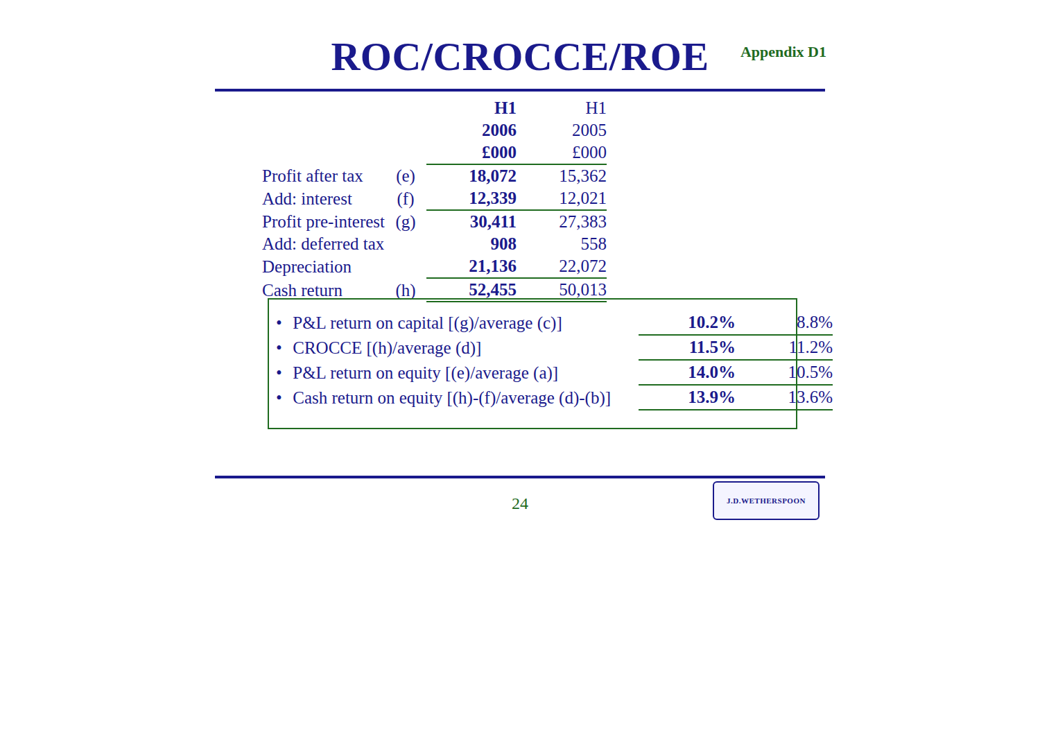ROC/CROCCE/ROE
Appendix D1
| | | H1 | H1 |
| | | 2006 | 2005 |
| | | £000 | £000 |
| Profit after tax | (e) | 18,072 | 15,362 |
| Add: interest | (f) | 12,339 | 12,021 |
| Profit pre-interest | (g) | 30,411 | 27,383 |
| Add: deferred tax | | 908 | 558 |
| Depreciation | | 21,136 | 22,072 |
| Cash return | (h) | 52,455 | 50,013 |
| • P&L return on capital [(g)/average (c)] | 10.2% | 8.8% |
| • CROCCE [(h)/average (d)] | 11.5% | 11.2% |
| • P&L return on equity [(e)/average (a)] | 14.0% | 10.5% |
| • Cash return on equity [(h)-(f)/average (d)-(b)] | 13.9% | 13.6% |
24
J.D.WETHERSPOON